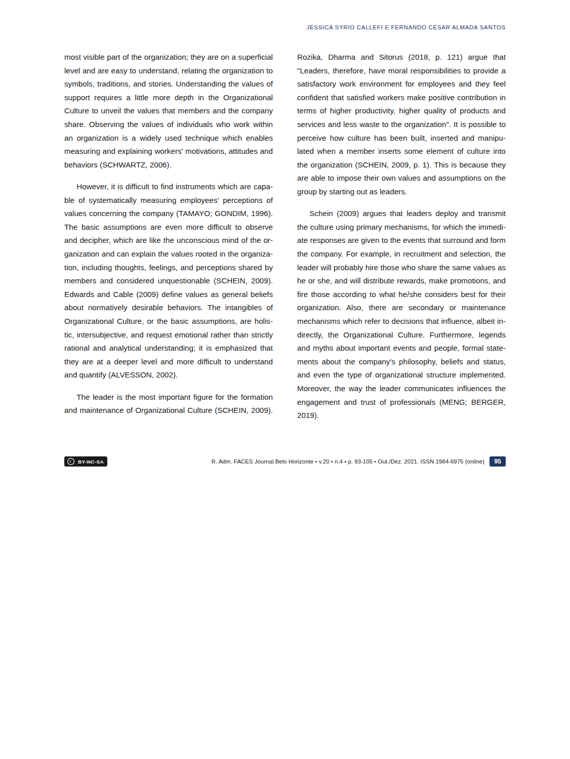Jéssica Syrio Callefi e Fernando César Almada Santos
most visible part of the organization; they are on a superficial level and are easy to understand, relating the organization to symbols, traditions, and stories. Understanding the values of support requires a little more depth in the Organizational Culture to unveil the values that members and the company share. Observing the values of individuals who work within an organization is a widely used technique which enables measuring and explaining workers' motivations, attitudes and behaviors (SCHWARTZ, 2006).
However, it is difficult to find instruments which are capable of systematically measuring employees' perceptions of values concerning the company (TAMAYO; GONDIM, 1996). The basic assumptions are even more difficult to observe and decipher, which are like the unconscious mind of the organization and can explain the values rooted in the organization, including thoughts, feelings, and perceptions shared by members and considered unquestionable (SCHEIN, 2009). Edwards and Cable (2009) define values as general beliefs about normatively desirable behaviors. The intangibles of Organizational Culture, or the basic assumptions, are holistic, intersubjective, and request emotional rather than strictly rational and analytical understanding; it is emphasized that they are at a deeper level and more difficult to understand and quantify (ALVESSON, 2002).
The leader is the most important figure for the formation and maintenance of Organizational Culture (SCHEIN, 2009). Rozika, Dharma and Sitorus (2018, p. 121) argue that "Leaders, therefore, have moral responsibilities to provide a satisfactory work environment for employees and they feel confident that satisfied workers make positive contribution in terms of higher productivity, higher quality of products and services and less waste to the organization". It is possible to perceive how culture has been built, inserted and manipulated when a member inserts some element of culture into the organization (SCHEIN, 2009, p. 1). This is because they are able to impose their own values and assumptions on the group by starting out as leaders.
Schein (2009) argues that leaders deploy and transmit the culture using primary mechanisms, for which the immediate responses are given to the events that surround and form the company. For example, in recruitment and selection, the leader will probably hire those who share the same values as he or she, and will distribute rewards, make promotions, and fire those according to what he/she considers best for their organization. Also, there are secondary or maintenance mechanisms which refer to decisions that influence, albeit indirectly, the Organizational Culture. Furthermore, legends and myths about important events and people, formal statements about the company's philosophy, beliefs and status, and even the type of organizational structure implemented. Moreover, the way the leader communicates influences the engagement and trust of professionals (MENG; BERGER, 2019).
BY-NC-SA
R. Adm. FACES Journal Belo Horizonte • v.20 • n.4 • p. 93-105 • Out./Dez. 2021. ISSN 1984-6975 (online) 95